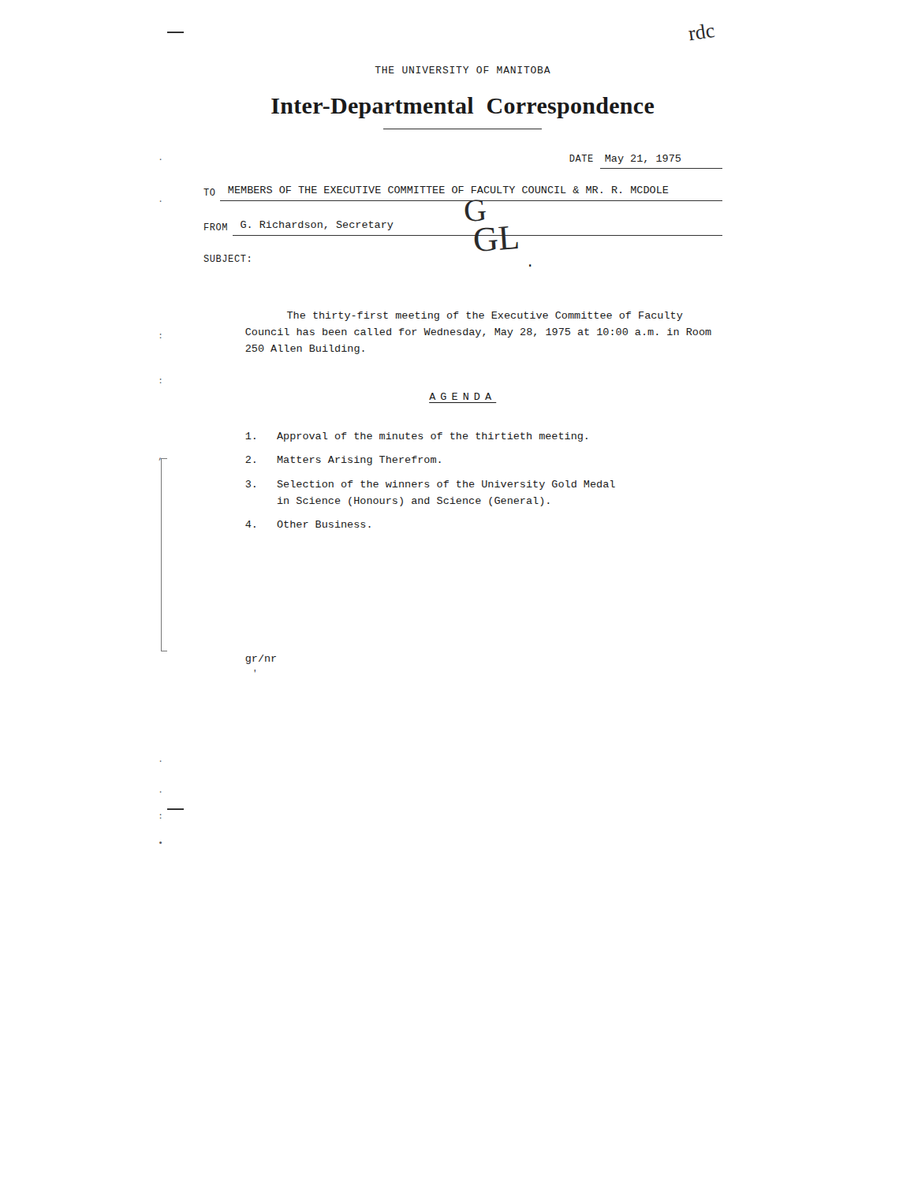rdc
THE UNIVERSITY OF MANITOBA
Inter-Departmental Correspondence
DATE May 21, 1975
TO MEMBERS OF THE EXECUTIVE COMMITTEE OF FACULTY COUNCIL & MR. R. MCDOLE
FROM G. Richardson, Secretary G
SUBJECT: GL .
The thirty-first meeting of the Executive Committee of Faculty Council has been called for Wednesday, May 28, 1975 at 10:00 a.m. in Room 250 Allen Building.
AGENDA
1. Approval of the minutes of the thirtieth meeting.
2. Matters Arising Therefrom.
3. Selection of the winners of the University Gold Medal in Science (Honours) and Science (General).
4. Other Business.
gr/nr
'
. . : : , . . : •